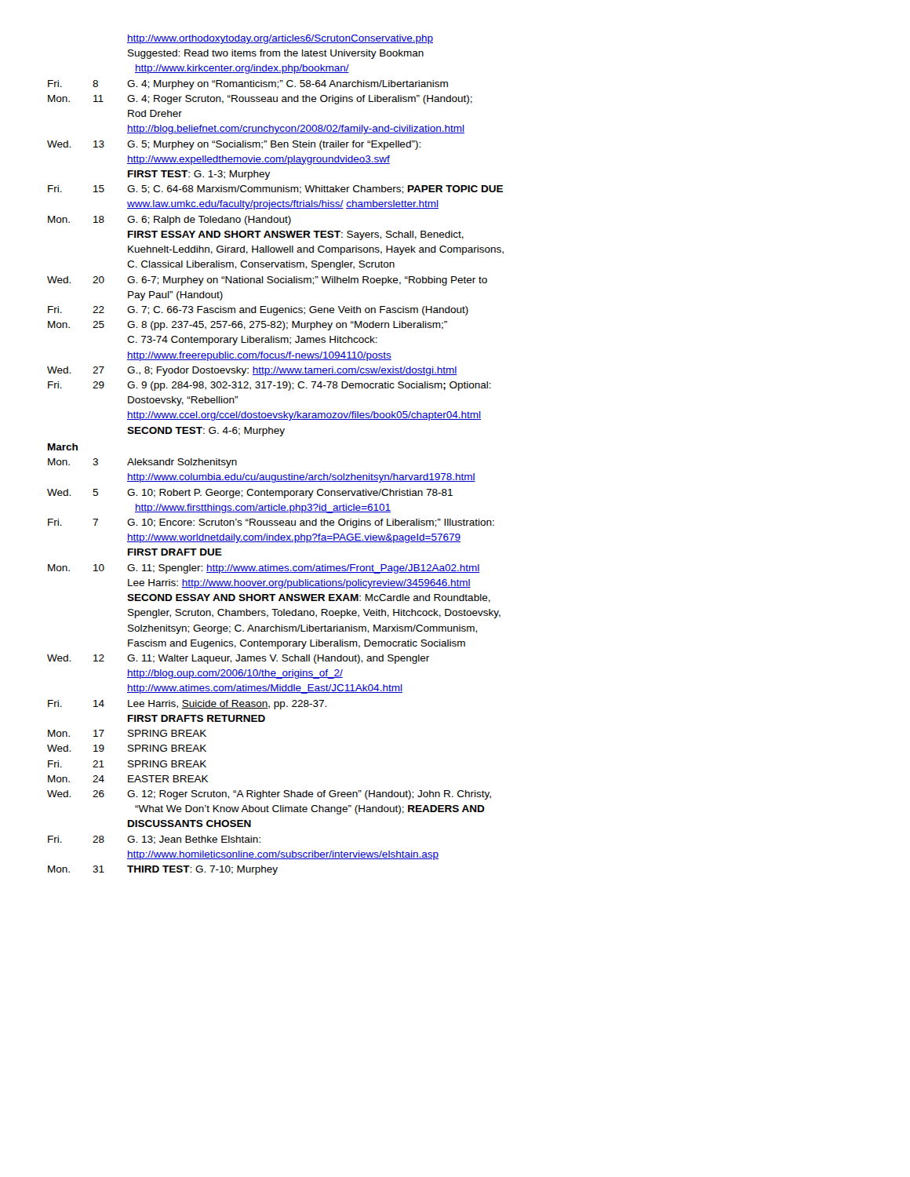| | | http://www.orthodoxytoday.org/articles6/ScrutonConservative.php |
| | | Suggested: Read two items from the latest University Bookman |
| | | http://www.kirkcenter.org/index.php/bookman/ |
| Fri. | 8 | G. 4; Murphey on “Romanticism;” C. 58-64 Anarchism/Libertarianism |
| Mon. | 11 | G. 4; Roger Scruton, “Rousseau and the Origins of Liberalism” (Handout); |
| | | Rod Dreher |
| | | http://blog.beliefnet.com/crunchycon/2008/02/family-and-civilization.html |
| Wed. | 13 | G. 5; Murphey on “Socialism;” Ben Stein (trailer for “Expelled”): |
| | | http://www.expelledthemovie.com/playgroundvideo3.swf |
| | | FIRST TEST : G. 1-3; Murphey |
| Fri. | 15 | G. 5; C. 64-68 Marxism/Communism; Whittaker Chambers; PAPER TOPIC DUE |
| | | www.law.umkc.edu/faculty/projects/ftrials/hiss/ chambersletter.html |
| Mon. | 18 | G. 6; Ralph de Toledano (Handout) |
| | | FIRST ESSAY AND SHORT ANSWER TEST : Sayers, Schall, Benedict, |
| | | Kuehnelt-Leddihn, Girard, Hallowell and Comparisons, Hayek and Comparisons, |
| | | C. Classical Liberalism, Conservatism, Spengler, Scruton |
| Wed. | 20 | G. 6-7; Murphey on “National Socialism;” Wilhelm Roepke, “Robbing Peter to |
| | | Pay Paul” (Handout) |
| Fri. | 22 | G. 7; C. 66-73 Fascism and Eugenics; Gene Veith on Fascism (Handout) |
| Mon. | 25 | G. 8 (pp. 237-45, 257-66, 275-82); Murphey on “Modern Liberalism;” |
| | | C. 73-74 Contemporary Liberalism; James Hitchcock: |
| | | http://www.freerepublic.com/focus/f-news/1094110/posts |
| Wed. | 27 | G., 8; Fyodor Dostoevsky: http://www.tameri.com/csw/exist/dostgi.html |
| Fri. | 29 | G. 9 (pp. 284-98, 302-312, 317-19); C. 74-78 Democratic Socialism ; Optional: |
| | | Dostoevsky, “Rebellion” |
| | | http://www.ccel.org/ccel/dostoevsky/karamozov/files/book05/chapter04.html |
| | | SECOND TEST : G. 4-6; Murphey |
| March |
| Mon. | 3 | Aleksandr Solzhenitsyn |
| | | http://www.columbia.edu/cu/augustine/arch/solzhenitsyn/harvard1978.html |
| Wed. | 5 | G. 10; Robert P. George; Contemporary Conservative/Christian 78-81 |
| | | http://www.firstthings.com/article.php3?id_article=6101 |
| Fri. | 7 | G. 10; Encore: Scruton’s “Rousseau and the Origins of Liberalism;” Illustration: |
| | | http://www.worldnetdaily.com/index.php?fa=PAGE.view&pageId=57679 |
| | | FIRST DRAFT DUE |
| Mon. | 10 | G. 11; Spengler: http://www.atimes.com/atimes/Front_Page/JB12Aa02.html |
| | | Lee Harris: http://www.hoover.org/publications/policyreview/3459646.html |
| | | SECOND ESSAY AND SHORT ANSWER EXAM : McCardle and Roundtable, |
| | | Spengler, Scruton, Chambers, Toledano, Roepke, Veith, Hitchcock, Dostoevsky, |
| | | Solzhenitsyn; George; C. Anarchism/Libertarianism, Marxism/Communism, |
| | | Fascism and Eugenics, Contemporary Liberalism, Democratic Socialism |
| Wed. | 12 | G. 11; Walter Laqueur, James V. Schall (Handout), and Spengler |
| | | http://blog.oup.com/2006/10/the_origins_of_2/ |
| | | http://www.atimes.com/atimes/Middle_East/JC11Ak04.html |
| Fri. | 14 | Lee Harris, Suicide of Reason , pp. 228-37. |
| | | FIRST DRAFTS RETURNED |
| Mon. | 17 | SPRING BREAK |
| Wed. | 19 | SPRING BREAK |
| Fri. | 21 | SPRING BREAK |
| Mon. | 24 | EASTER BREAK |
| Wed. | 26 | G. 12; Roger Scruton, “A Righter Shade of Green” (Handout); John R. Christy, |
| | | “What We Don’t Know About Climate Change” (Handout); READERS AND |
| | | DISCUSSANTS CHOSEN |
| Fri. | 28 | G. 13; Jean Bethke Elshtain: |
| | | http://www.homileticsonline.com/subscriber/interviews/elshtain.asp |
| Mon. | 31 | THIRD TEST : G. 7-10; Murphey |